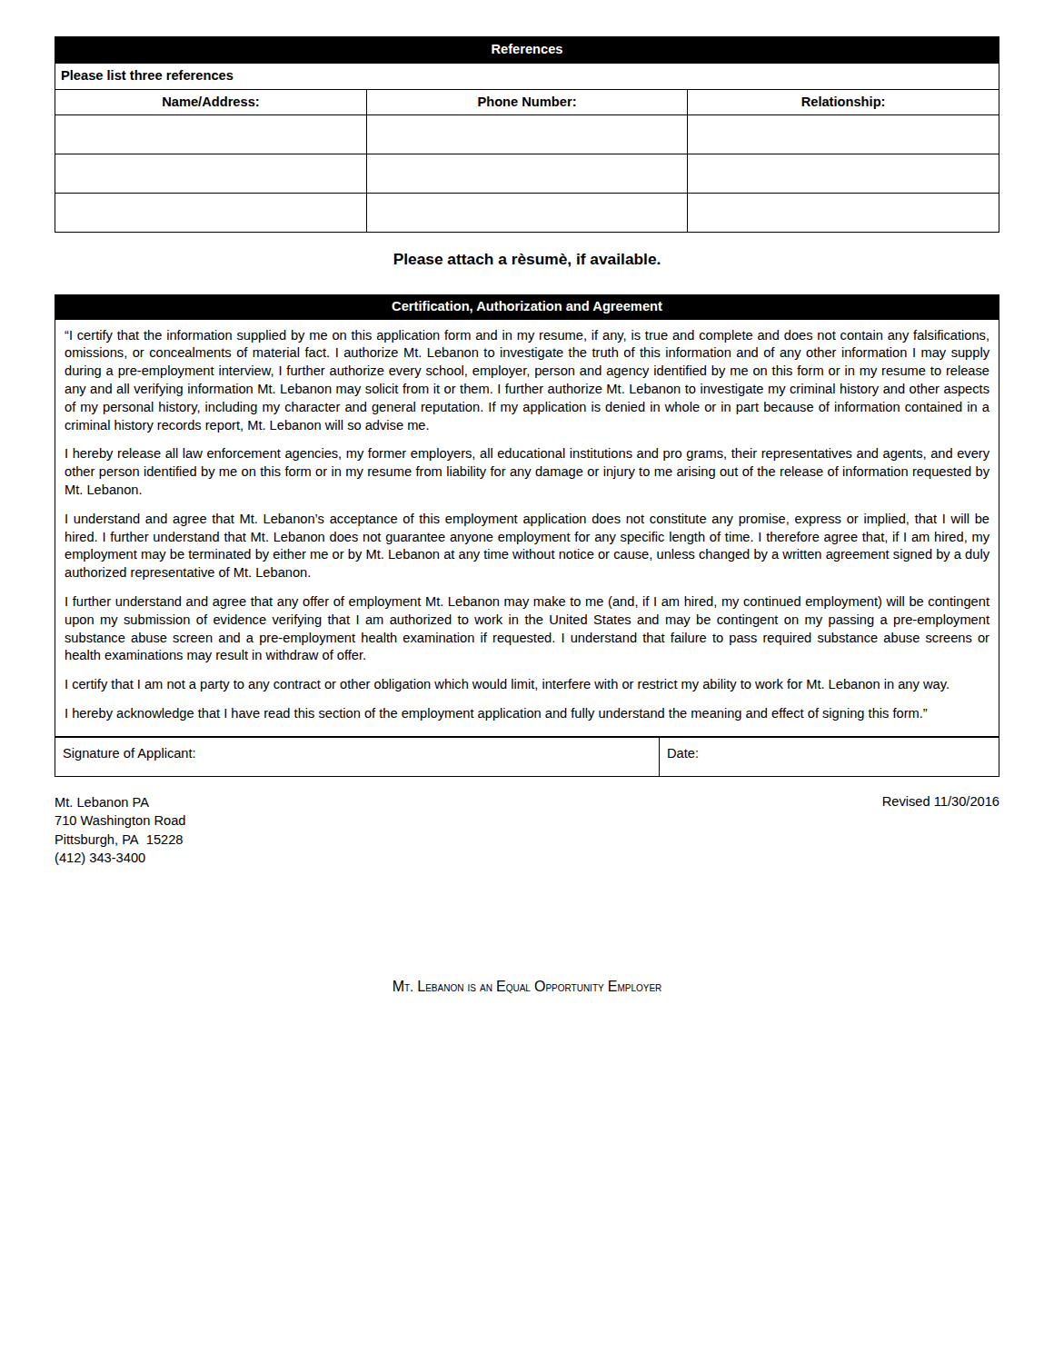| References |
| Please list three references |
| Name/Address: | Phone Number: | Relationship: |
Please attach a rèsumè, if available.
| Certification, Authorization and Agreement |
“I certify that the information supplied by me on this application form and in my resume, if any, is true and complete and does not contain any falsifications, omissions, or concealments of material fact. I authorize Mt. Lebanon to investigate the truth of this information and of any other information I may supply during a pre-employment interview, I further authorize every school, employer, person and agency identified by me on this form or in my resume to release any and all verifying information Mt. Lebanon may solicit from it or them. I further authorize Mt. Lebanon to investigate my criminal history and other aspects of my personal history, including my character and general reputation. If my application is denied in whole or in part because of information contained in a criminal history records report, Mt. Lebanon will so advise me.
I hereby release all law enforcement agencies, my former employers, all educational institutions and pro grams, their representatives and agents, and every other person identified by me on this form or in my resume from liability for any damage or injury to me arising out of the release of information requested by Mt. Lebanon.
I understand and agree that Mt. Lebanon’s acceptance of this employment application does not constitute any promise, express or implied, that I will be hired. I further understand that Mt. Lebanon does not guarantee anyone employment for any specific length of time. I therefore agree that, if I am hired, my employment may be terminated by either me or by Mt. Lebanon at any time without notice or cause, unless changed by a written agreement signed by a duly authorized representative of Mt. Lebanon.
I further understand and agree that any offer of employment Mt. Lebanon may make to me (and, if I am hired, my continued employment) will be contingent upon my submission of evidence verifying that I am authorized to work in the United States and may be contingent on my passing a pre-employment substance abuse screen and a pre-employment health examination if requested. I understand that failure to pass required substance abuse screens or health examinations may result in withdraw of offer.
I certify that I am not a party to any contract or other obligation which would limit, interfere with or restrict my ability to work for Mt. Lebanon in any way.
I hereby acknowledge that I have read this section of the employment application and fully understand the meaning and effect of signing this form.”
| Signature of Applicant: | Date: |
Mt. Lebanon PA
710 Washington Road
Pittsburgh, PA 15228
(412) 343-3400
Revised 11/30/2016
Mt. Lebanon is an Equal Opportunity Employer